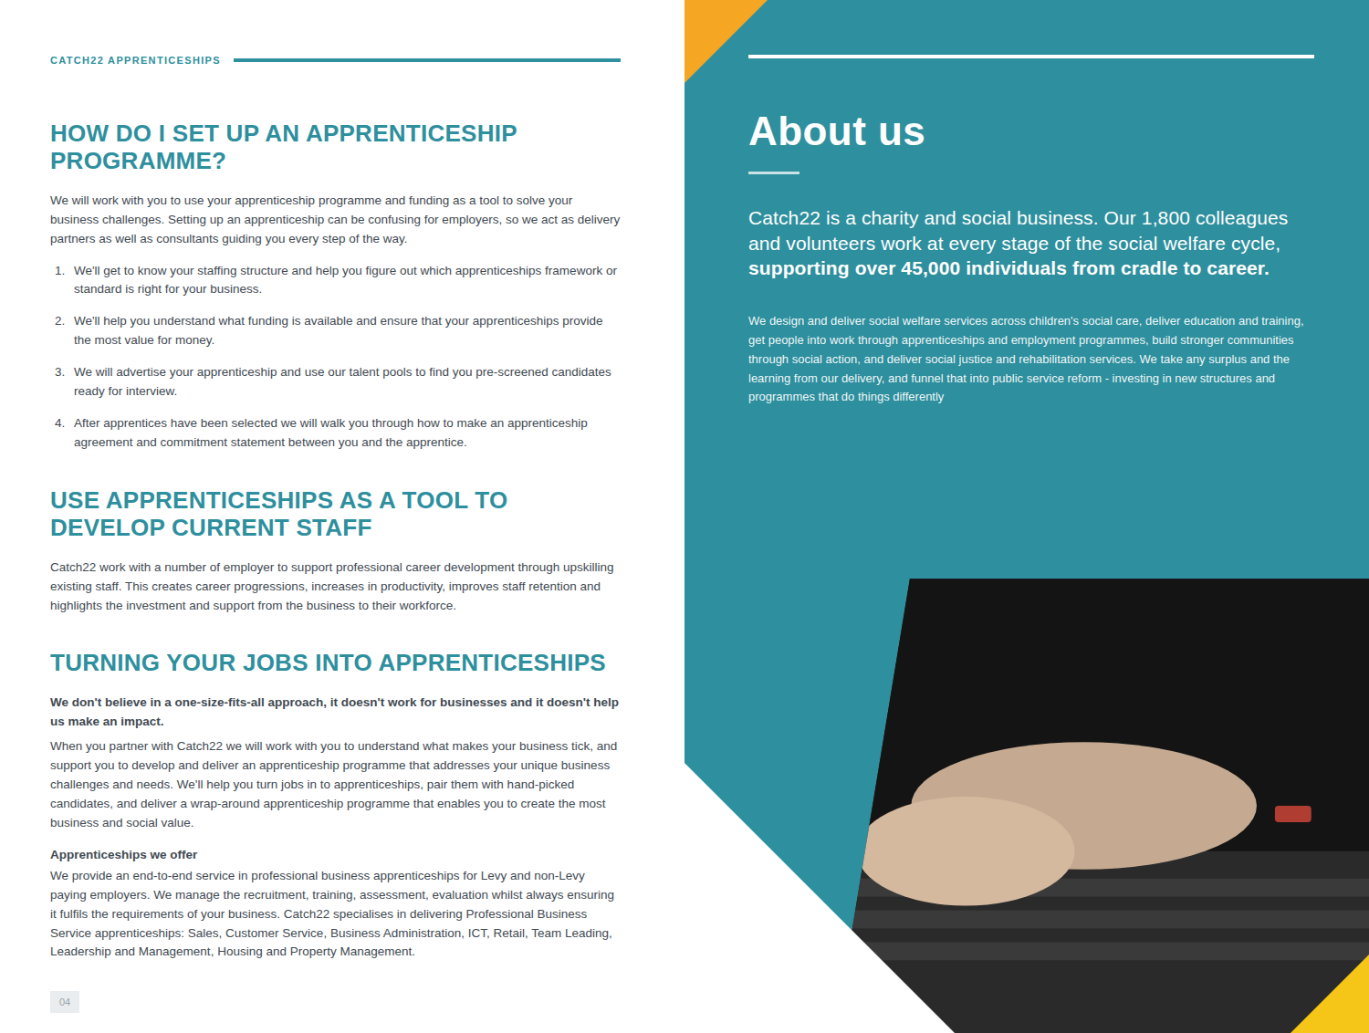CATCH22 APPRENTICESHIPS
How do I set up an apprenticeship programme?
We will work with you to use your apprenticeship programme and funding as a tool to solve your business challenges. Setting up an apprenticeship can be confusing for employers, so we act as delivery partners as well as consultants guiding you every step of the way.
We'll get to know your staffing structure and help you figure out which apprenticeships framework or standard is right for your business.
We'll help you understand what funding is available and ensure that your apprenticeships provide the most value for money.
We will advertise your apprenticeship and use our talent pools to find you pre-screened candidates ready for interview.
After apprentices have been selected we will walk you through how to make an apprenticeship agreement and commitment statement between you and the apprentice.
Use apprenticeships as a tool to develop current staff
Catch22 work with a number of employer to support professional career development through upskilling existing staff. This creates career progressions, increases in productivity, improves staff retention and highlights the investment and support from the business to their workforce.
Turning your jobs into apprenticeships
We don't believe in a one-size-fits-all approach, it doesn't work for businesses and it doesn't help us make an impact.
When you partner with Catch22 we will work with you to understand what makes your business tick, and support you to develop and deliver an apprenticeship programme that addresses your unique business challenges and needs. We'll help you turn jobs in to apprenticeships, pair them with hand-picked candidates, and deliver a wrap-around apprenticeship programme that enables you to create the most business and social value.
Apprenticeships we offer
We provide an end-to-end service in professional business apprenticeships for Levy and non-Levy paying employers. We manage the recruitment, training, assessment, evaluation whilst always ensuring it fulfils the requirements of your business. Catch22 specialises in delivering Professional Business Service apprenticeships: Sales, Customer Service, Business Administration, ICT, Retail, Team Leading, Leadership and Management, Housing and Property Management.
04
About us
Catch22 is a charity and social business. Our 1,800 colleagues and volunteers work at every stage of the social welfare cycle, supporting over 45,000 individuals from cradle to career.
We design and deliver social welfare services across children's social care, deliver education and training, get people into work through apprenticeships and employment programmes, build stronger communities through social action, and deliver social justice and rehabilitation services. We take any surplus and the learning from our delivery, and funnel that into public service reform - investing in new structures and programmes that do things differently